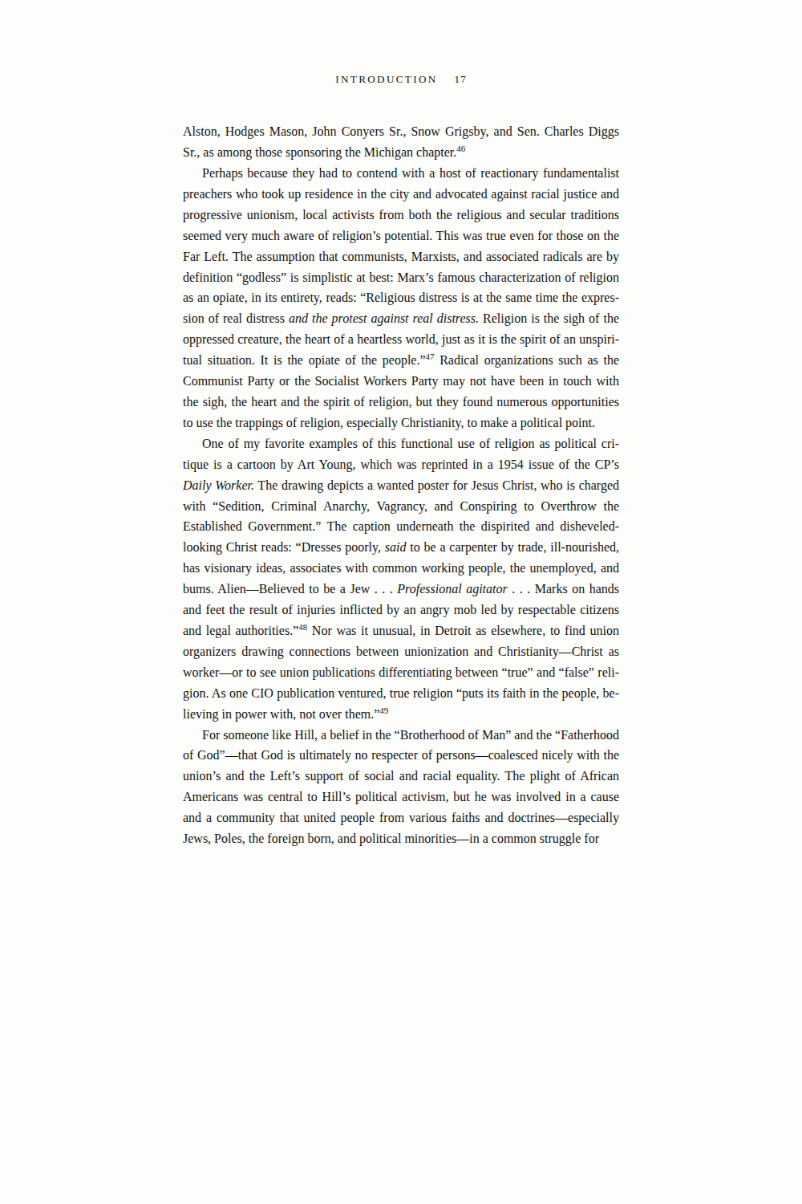Introduction 17
Alston, Hodges Mason, John Conyers Sr., Snow Grigsby, and Sen. Charles Diggs Sr., as among those sponsoring the Michigan chapter.46
Perhaps because they had to contend with a host of reactionary fundamentalist preachers who took up residence in the city and advocated against racial justice and progressive unionism, local activists from both the religious and secular traditions seemed very much aware of religion’s potential. This was true even for those on the Far Left. The assumption that communists, Marxists, and associated radicals are by definition “godless” is simplistic at best: Marx’s famous characterization of religion as an opiate, in its entirety, reads: “Religious distress is at the same time the expression of real distress and the protest against real distress. Religion is the sigh of the oppressed creature, the heart of a heartless world, just as it is the spirit of an unspiritual situation. It is the opiate of the people.”47 Radical organizations such as the Communist Party or the Socialist Workers Party may not have been in touch with the sigh, the heart and the spirit of religion, but they found numerous opportunities to use the trappings of religion, especially Christianity, to make a political point.
One of my favorite examples of this functional use of religion as political critique is a cartoon by Art Young, which was reprinted in a 1954 issue of the CP’s Daily Worker. The drawing depicts a wanted poster for Jesus Christ, who is charged with “Sedition, Criminal Anarchy, Vagrancy, and Conspiring to Overthrow the Established Government.” The caption underneath the dispirited and disheveled-looking Christ reads: “Dresses poorly, said to be a carpenter by trade, ill-nourished, has visionary ideas, associates with common working people, the unemployed, and bums. Alien—Believed to be a Jew . . . Professional agitator . . . Marks on hands and feet the result of injuries inflicted by an angry mob led by respectable citizens and legal authorities.”48 Nor was it unusual, in Detroit as elsewhere, to find union organizers drawing connections between unionization and Christianity—Christ as worker—or to see union publications differentiating between “true” and “false” religion. As one CIO publication ventured, true religion “puts its faith in the people, believing in power with, not over them.”49
For someone like Hill, a belief in the “Brotherhood of Man” and the “Fatherhood of God”—that God is ultimately no respecter of persons—coalesced nicely with the union’s and the Left’s support of social and racial equality. The plight of African Americans was central to Hill’s political activism, but he was involved in a cause and a community that united people from various faiths and doctrines—especially Jews, Poles, the foreign born, and political minorities—in a common struggle for